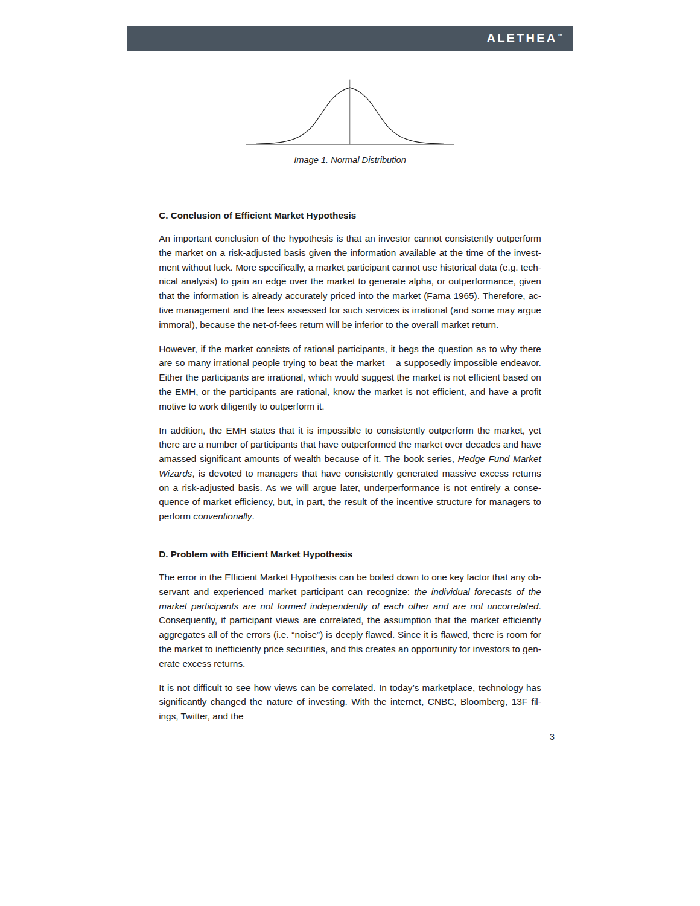ALETHEA™
Image 1. Normal Distribution
C. Conclusion of Efficient Market Hypothesis
An important conclusion of the hypothesis is that an investor cannot consistently outperform the market on a risk-adjusted basis given the information available at the time of the investment without luck. More specifically, a market participant cannot use historical data (e.g. technical analysis) to gain an edge over the market to generate alpha, or outperformance, given that the information is already accurately priced into the market (Fama 1965). Therefore, active management and the fees assessed for such services is irrational (and some may argue immoral), because the net-of-fees return will be inferior to the overall market return.
However, if the market consists of rational participants, it begs the question as to why there are so many irrational people trying to beat the market – a supposedly impossible endeavor. Either the participants are irrational, which would suggest the market is not efficient based on the EMH, or the participants are rational, know the market is not efficient, and have a profit motive to work diligently to outperform it.
In addition, the EMH states that it is impossible to consistently outperform the market, yet there are a number of participants that have outperformed the market over decades and have amassed significant amounts of wealth because of it. The book series, Hedge Fund Market Wizards, is devoted to managers that have consistently generated massive excess returns on a risk-adjusted basis. As we will argue later, underperformance is not entirely a consequence of market efficiency, but, in part, the result of the incentive structure for managers to perform conventionally.
D. Problem with Efficient Market Hypothesis
The error in the Efficient Market Hypothesis can be boiled down to one key factor that any observant and experienced market participant can recognize: the individual forecasts of the market participants are not formed independently of each other and are not uncorrelated. Consequently, if participant views are correlated, the assumption that the market efficiently aggregates all of the errors (i.e. “noise”) is deeply flawed. Since it is flawed, there is room for the market to inefficiently price securities, and this creates an opportunity for investors to generate excess returns.
It is not difficult to see how views can be correlated. In today’s marketplace, technology has significantly changed the nature of investing. With the internet, CNBC, Bloomberg, 13F filings, Twitter, and the
3